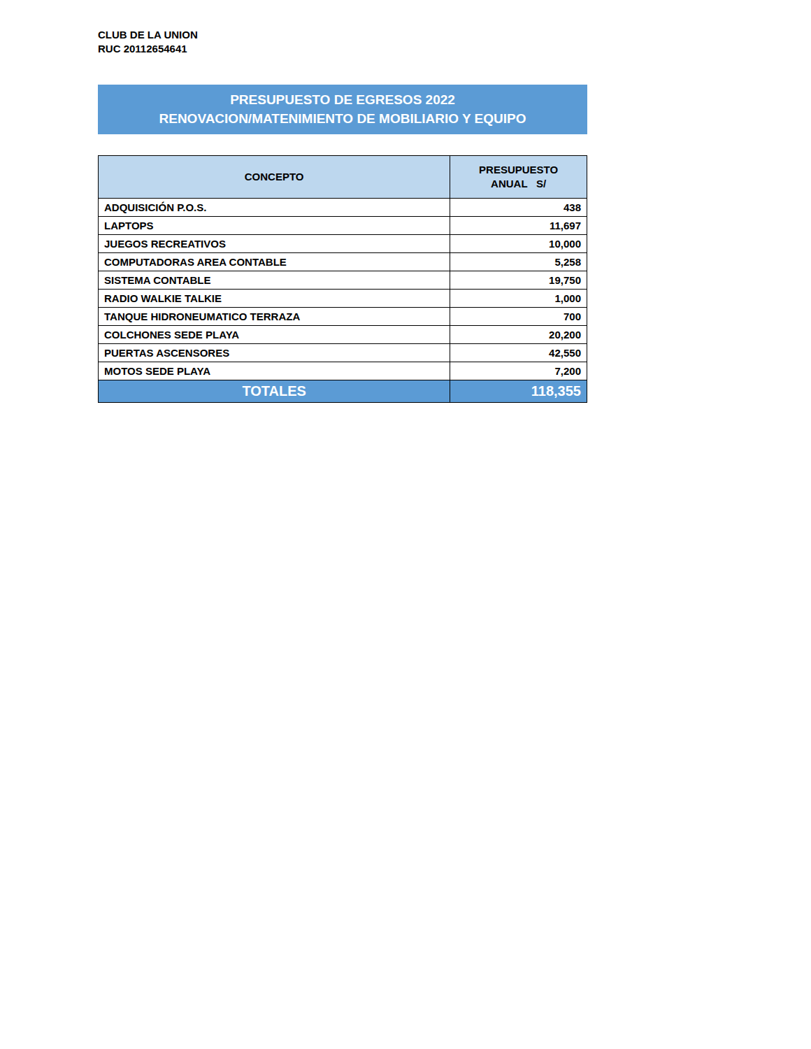CLUB DE LA UNION
RUC 20112654641
PRESUPUESTO DE EGRESOS 2022
RENOVACION/MATENIMIENTO DE MOBILIARIO Y EQUIPO
| CONCEPTO | PRESUPUESTO ANUAL S/ |
| --- | --- |
| ADQUISICIÓN P.O.S. | 438 |
| LAPTOPS | 11,697 |
| JUEGOS RECREATIVOS | 10,000 |
| COMPUTADORAS AREA CONTABLE | 5,258 |
| SISTEMA CONTABLE | 19,750 |
| RADIO WALKIE TALKIE | 1,000 |
| TANQUE HIDRONEUMATICO TERRAZA | 700 |
| COLCHONES SEDE PLAYA | 20,200 |
| PUERTAS ASCENSORES | 42,550 |
| MOTOS SEDE PLAYA | 7,200 |
| TOTALES | 118,355 |